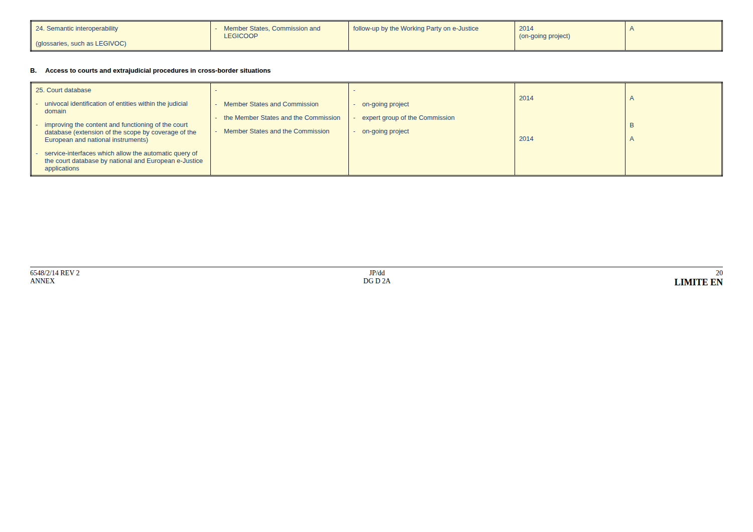| 24. Semantic interoperability (glossaries, such as LEGIVOC) | Member States, Commission and LEGICOOP | follow-up by the Working Party on e-Justice | 2014 (on-going project) | A |
B. Access to courts and extrajudicial procedures in cross-border situations
| 25. Court database univocal identification of entities within the judicial domain improving the content and functioning of the court database (extension of the scope by coverage of the European and national instruments) service-interfaces which allow the automatic query of the court database by national and European e-Justice applications | Member States and Commission the Member States and the Commission Member States and the Commission | on-going project expert group of the Commission on-going project | 2014 2014 | A B A |
6548/2/14 REV 2
ANNEX
JP/dd
DG D 2A
20
LIMITE EN